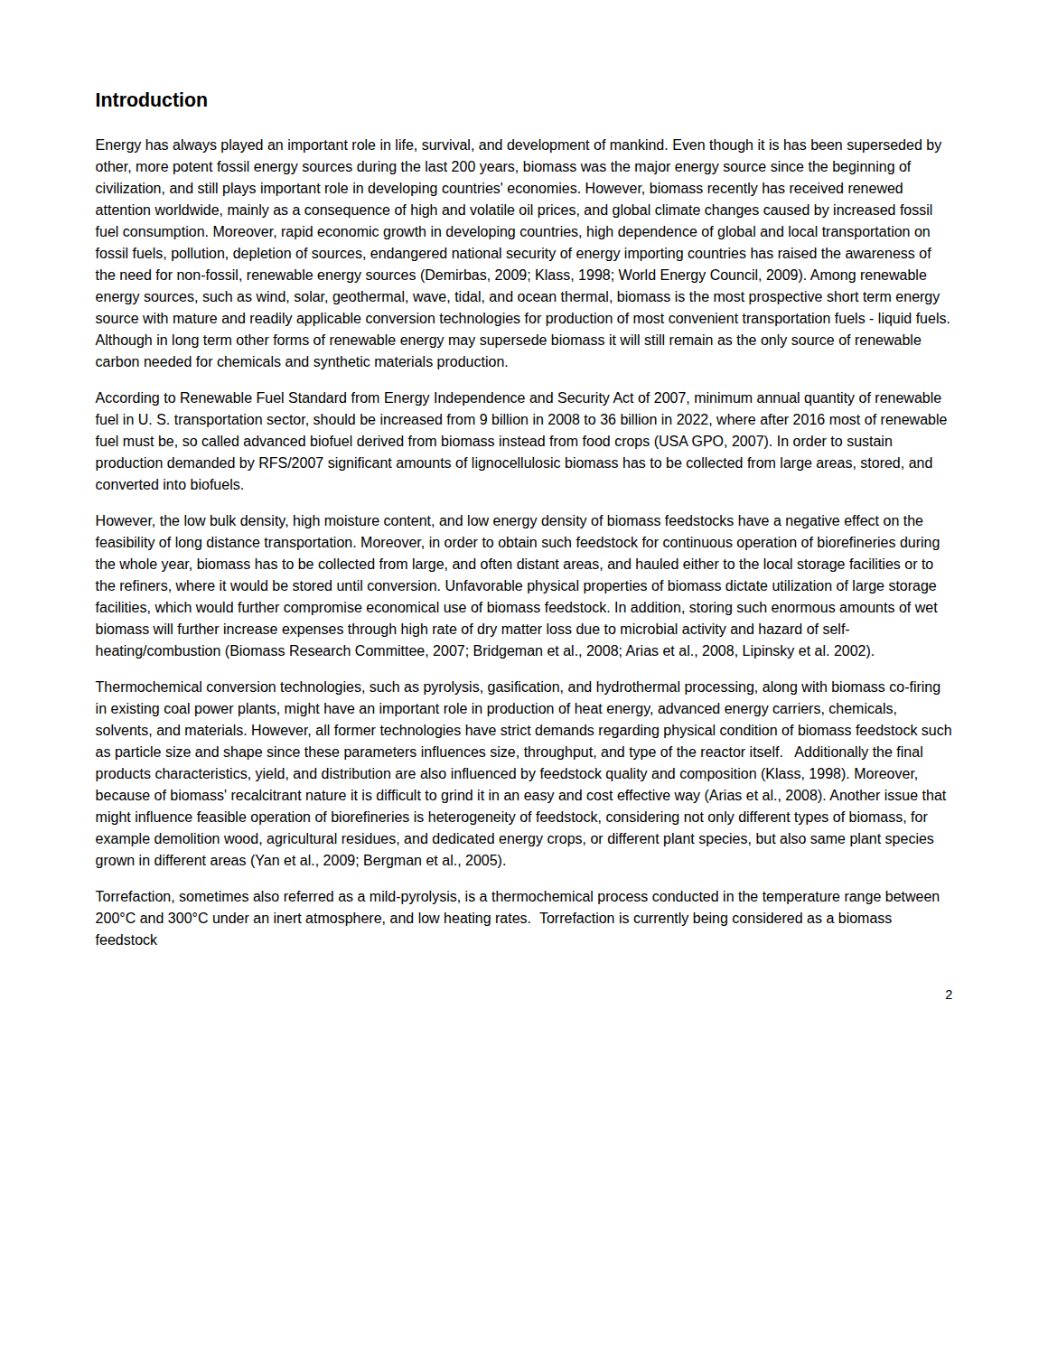Introduction
Energy has always played an important role in life, survival, and development of mankind. Even though it is has been superseded by other, more potent fossil energy sources during the last 200 years, biomass was the major energy source since the beginning of civilization, and still plays important role in developing countries' economies. However, biomass recently has received renewed attention worldwide, mainly as a consequence of high and volatile oil prices, and global climate changes caused by increased fossil fuel consumption. Moreover, rapid economic growth in developing countries, high dependence of global and local transportation on fossil fuels, pollution, depletion of sources, endangered national security of energy importing countries has raised the awareness of the need for non-fossil, renewable energy sources (Demirbas, 2009; Klass, 1998; World Energy Council, 2009). Among renewable energy sources, such as wind, solar, geothermal, wave, tidal, and ocean thermal, biomass is the most prospective short term energy source with mature and readily applicable conversion technologies for production of most convenient transportation fuels - liquid fuels. Although in long term other forms of renewable energy may supersede biomass it will still remain as the only source of renewable carbon needed for chemicals and synthetic materials production.
According to Renewable Fuel Standard from Energy Independence and Security Act of 2007, minimum annual quantity of renewable fuel in U. S. transportation sector, should be increased from 9 billion in 2008 to 36 billion in 2022, where after 2016 most of renewable fuel must be, so called advanced biofuel derived from biomass instead from food crops (USA GPO, 2007). In order to sustain production demanded by RFS/2007 significant amounts of lignocellulosic biomass has to be collected from large areas, stored, and converted into biofuels.
However, the low bulk density, high moisture content, and low energy density of biomass feedstocks have a negative effect on the feasibility of long distance transportation. Moreover, in order to obtain such feedstock for continuous operation of biorefineries during the whole year, biomass has to be collected from large, and often distant areas, and hauled either to the local storage facilities or to the refiners, where it would be stored until conversion. Unfavorable physical properties of biomass dictate utilization of large storage facilities, which would further compromise economical use of biomass feedstock. In addition, storing such enormous amounts of wet biomass will further increase expenses through high rate of dry matter loss due to microbial activity and hazard of self-heating/combustion (Biomass Research Committee, 2007; Bridgeman et al., 2008; Arias et al., 2008, Lipinsky et al. 2002).
Thermochemical conversion technologies, such as pyrolysis, gasification, and hydrothermal processing, along with biomass co-firing in existing coal power plants, might have an important role in production of heat energy, advanced energy carriers, chemicals, solvents, and materials. However, all former technologies have strict demands regarding physical condition of biomass feedstock such as particle size and shape since these parameters influences size, throughput, and type of the reactor itself. Additionally the final products characteristics, yield, and distribution are also influenced by feedstock quality and composition (Klass, 1998). Moreover, because of biomass' recalcitrant nature it is difficult to grind it in an easy and cost effective way (Arias et al., 2008). Another issue that might influence feasible operation of biorefineries is heterogeneity of feedstock, considering not only different types of biomass, for example demolition wood, agricultural residues, and dedicated energy crops, or different plant species, but also same plant species grown in different areas (Yan et al., 2009; Bergman et al., 2005).
Torrefaction, sometimes also referred as a mild-pyrolysis, is a thermochemical process conducted in the temperature range between 200°C and 300°C under an inert atmosphere, and low heating rates. Torrefaction is currently being considered as a biomass feedstock
2